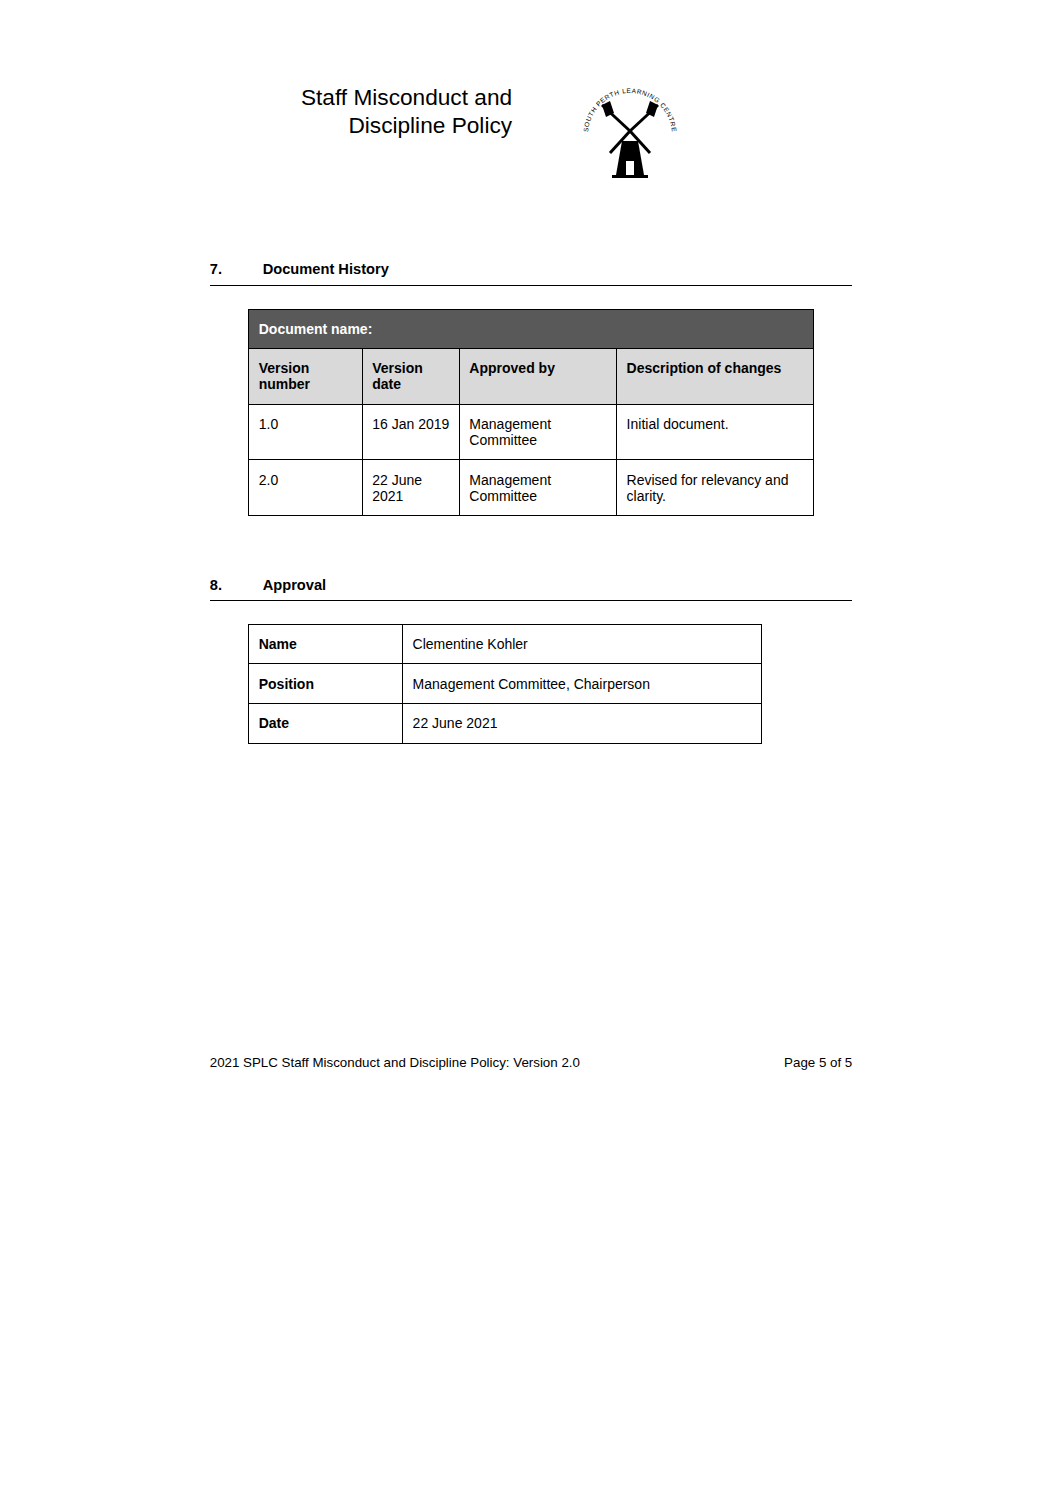Staff Misconduct and
Discipline Policy
SOUTH PERTH LEARNING CENTRE
7.
Document History
| Document name: |
| --- |
| Version number | Version date | Approved by | Description of changes |
| 1.0 | 16 Jan 2019 | Management Committee | Initial document. |
| 2.0 | 22 June 2021 | Management Committee | Revised for relevancy and clarity. |
8.
Approval
| Name | Clementine Kohler |
| Position | Management Committee, Chairperson |
| Date | 22 June 2021 |
2021 SPLC Staff Misconduct and Discipline Policy: Version 2.0
Page 5 of 5